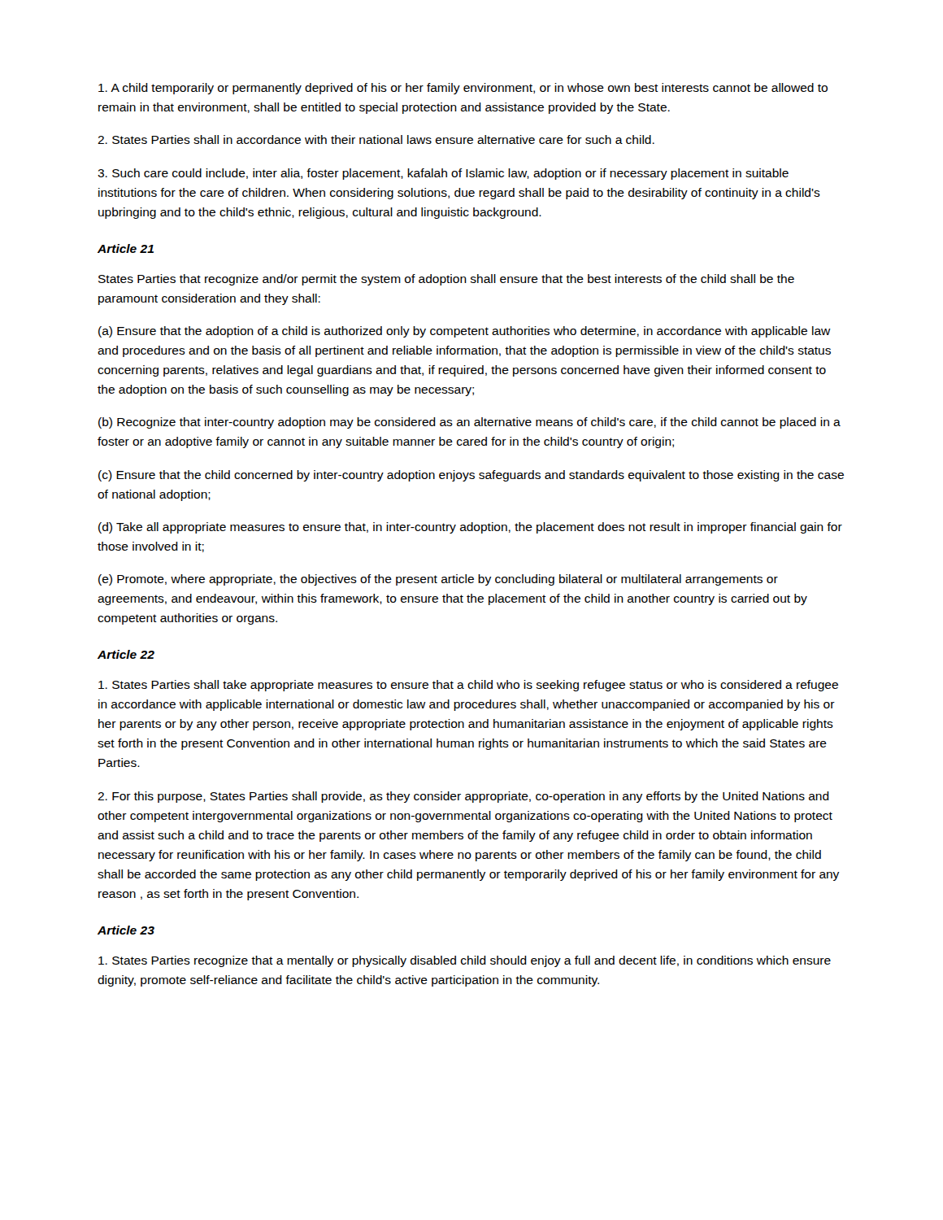1. A child temporarily or permanently deprived of his or her family environment, or in whose own best interests cannot be allowed to remain in that environment, shall be entitled to special protection and assistance provided by the State.
2. States Parties shall in accordance with their national laws ensure alternative care for such a child.
3. Such care could include, inter alia, foster placement, kafalah of Islamic law, adoption or if necessary placement in suitable institutions for the care of children. When considering solutions, due regard shall be paid to the desirability of continuity in a child's upbringing and to the child's ethnic, religious, cultural and linguistic background.
Article 21
States Parties that recognize and/or permit the system of adoption shall ensure that the best interests of the child shall be the paramount consideration and they shall:
(a) Ensure that the adoption of a child is authorized only by competent authorities who determine, in accordance with applicable law and procedures and on the basis of all pertinent and reliable information, that the adoption is permissible in view of the child's status concerning parents, relatives and legal guardians and that, if required, the persons concerned have given their informed consent to the adoption on the basis of such counselling as may be necessary;
(b) Recognize that inter-country adoption may be considered as an alternative means of child's care, if the child cannot be placed in a foster or an adoptive family or cannot in any suitable manner be cared for in the child's country of origin;
(c) Ensure that the child concerned by inter-country adoption enjoys safeguards and standards equivalent to those existing in the case of national adoption;
(d) Take all appropriate measures to ensure that, in inter-country adoption, the placement does not result in improper financial gain for those involved in it;
(e) Promote, where appropriate, the objectives of the present article by concluding bilateral or multilateral arrangements or agreements, and endeavour, within this framework, to ensure that the placement of the child in another country is carried out by competent authorities or organs.
Article 22
1. States Parties shall take appropriate measures to ensure that a child who is seeking refugee status or who is considered a refugee in accordance with applicable international or domestic law and procedures shall, whether unaccompanied or accompanied by his or her parents or by any other person, receive appropriate protection and humanitarian assistance in the enjoyment of applicable rights set forth in the present Convention and in other international human rights or humanitarian instruments to which the said States are Parties.
2. For this purpose, States Parties shall provide, as they consider appropriate, co-operation in any efforts by the United Nations and other competent intergovernmental organizations or non-governmental organizations co-operating with the United Nations to protect and assist such a child and to trace the parents or other members of the family of any refugee child in order to obtain information necessary for reunification with his or her family. In cases where no parents or other members of the family can be found, the child shall be accorded the same protection as any other child permanently or temporarily deprived of his or her family environment for any reason , as set forth in the present Convention.
Article 23
1. States Parties recognize that a mentally or physically disabled child should enjoy a full and decent life, in conditions which ensure dignity, promote self-reliance and facilitate the child's active participation in the community.